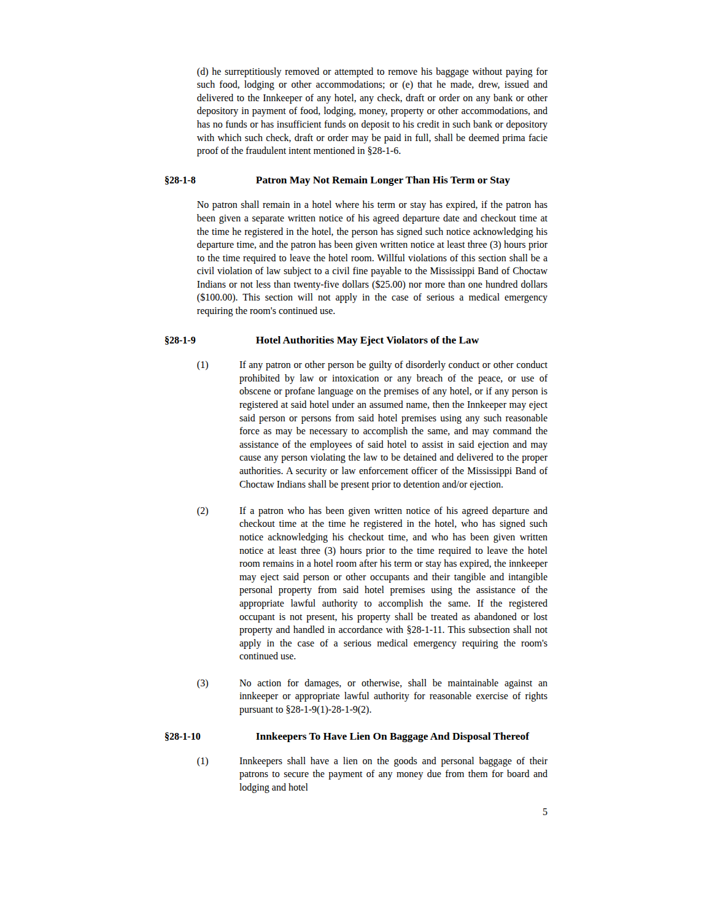(d) he surreptitiously removed or attempted to remove his baggage without paying for such food, lodging or other accommodations; or (e) that he made, drew, issued and delivered to the Innkeeper of any hotel, any check, draft or order on any bank or other depository in payment of food, lodging, money, property or other accommodations, and has no funds or has insufficient funds on deposit to his credit in such bank or depository with which such check, draft or order may be paid in full, shall be deemed prima facie proof of the fraudulent intent mentioned in §28-1-6.
§28-1-8 Patron May Not Remain Longer Than His Term or Stay
No patron shall remain in a hotel where his term or stay has expired, if the patron has been given a separate written notice of his agreed departure date and checkout time at the time he registered in the hotel, the person has signed such notice acknowledging his departure time, and the patron has been given written notice at least three (3) hours prior to the time required to leave the hotel room. Willful violations of this section shall be a civil violation of law subject to a civil fine payable to the Mississippi Band of Choctaw Indians or not less than twenty-five dollars ($25.00) nor more than one hundred dollars ($100.00). This section will not apply in the case of serious a medical emergency requiring the room's continued use.
§28-1-9 Hotel Authorities May Eject Violators of the Law
(1)
If any patron or other person be guilty of disorderly conduct or other conduct prohibited by law or intoxication or any breach of the peace, or use of obscene or profane language on the premises of any hotel, or if any person is registered at said hotel under an assumed name, then the Innkeeper may eject said person or persons from said hotel premises using any such reasonable force as may be necessary to accomplish the same, and may command the assistance of the employees of said hotel to assist in said ejection and may cause any person violating the law to be detained and delivered to the proper authorities. A security or law enforcement officer of the Mississippi Band of Choctaw Indians shall be present prior to detention and/or ejection.
(2)
If a patron who has been given written notice of his agreed departure and checkout time at the time he registered in the hotel, who has signed such notice acknowledging his checkout time, and who has been given written notice at least three (3) hours prior to the time required to leave the hotel room remains in a hotel room after his term or stay has expired, the innkeeper may eject said person or other occupants and their tangible and intangible personal property from said hotel premises using the assistance of the appropriate lawful authority to accomplish the same. If the registered occupant is not present, his property shall be treated as abandoned or lost property and handled in accordance with §28-1-11. This subsection shall not apply in the case of a serious medical emergency requiring the room's continued use.
(3)
No action for damages, or otherwise, shall be maintainable against an innkeeper or appropriate lawful authority for reasonable exercise of rights pursuant to §28-1-9(1)-28-1-9(2).
§28-1-10 Innkeepers To Have Lien On Baggage And Disposal Thereof
(1)
Innkeepers shall have a lien on the goods and personal baggage of their patrons to secure the payment of any money due from them for board and lodging and hotel
5